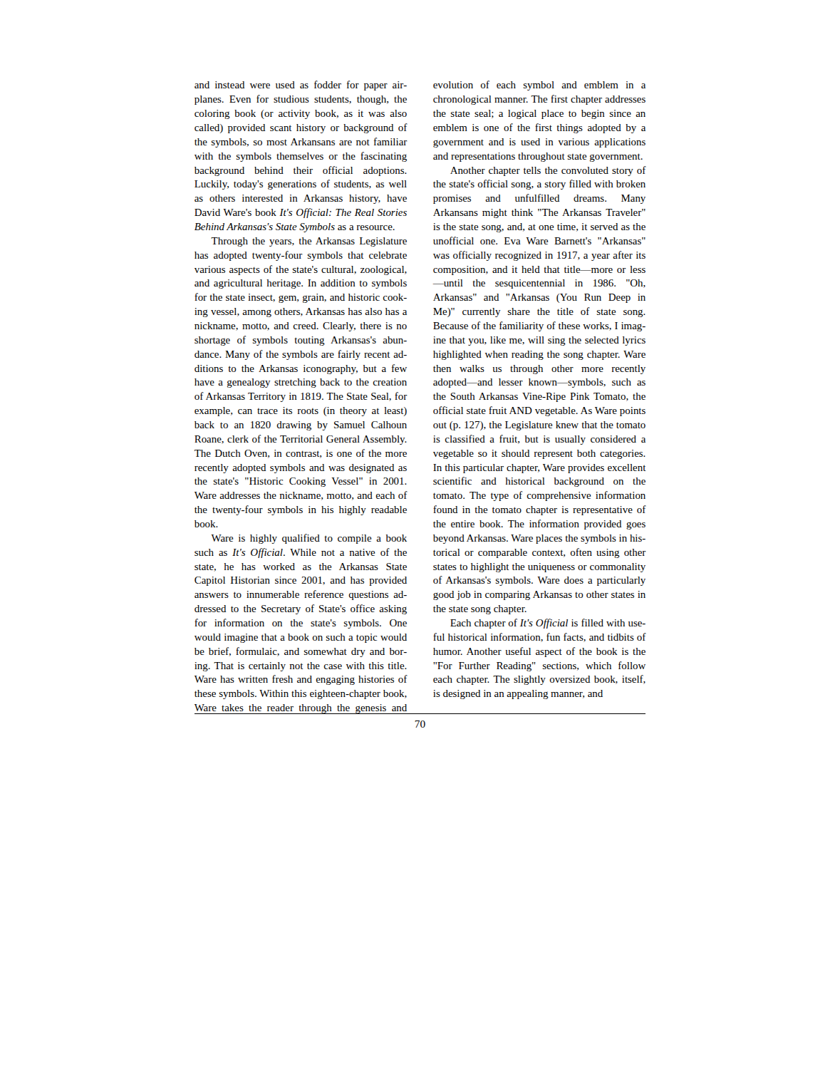and instead were used as fodder for paper airplanes. Even for studious students, though, the coloring book (or activity book, as it was also called) provided scant history or background of the symbols, so most Arkansans are not familiar with the symbols themselves or the fascinating background behind their official adoptions. Luckily, today's generations of students, as well as others interested in Arkansas history, have David Ware's book It's Official: The Real Stories Behind Arkansas's State Symbols as a resource.
Through the years, the Arkansas Legislature has adopted twenty-four symbols that celebrate various aspects of the state's cultural, zoological, and agricultural heritage. In addition to symbols for the state insect, gem, grain, and historic cooking vessel, among others, Arkansas has also has a nickname, motto, and creed. Clearly, there is no shortage of symbols touting Arkansas's abundance. Many of the symbols are fairly recent additions to the Arkansas iconography, but a few have a genealogy stretching back to the creation of Arkansas Territory in 1819. The State Seal, for example, can trace its roots (in theory at least) back to an 1820 drawing by Samuel Calhoun Roane, clerk of the Territorial General Assembly. The Dutch Oven, in contrast, is one of the more recently adopted symbols and was designated as the state's "Historic Cooking Vessel" in 2001. Ware addresses the nickname, motto, and each of the twenty-four symbols in his highly readable book.
Ware is highly qualified to compile a book such as It's Official. While not a native of the state, he has worked as the Arkansas State Capitol Historian since 2001, and has provided answers to innumerable reference questions addressed to the Secretary of State's office asking for information on the state's symbols. One would imagine that a book on such a topic would be brief, formulaic, and somewhat dry and boring. That is certainly not the case with this title. Ware has written fresh and engaging histories of these symbols. Within this eighteen-chapter book, Ware takes the reader through the genesis and evolution of each symbol and emblem in a chronological manner. The first chapter addresses the state seal; a logical place to begin since an emblem is one of the first things adopted by a government and is used in various applications and representations throughout state government.
Another chapter tells the convoluted story of the state's official song, a story filled with broken promises and unfulfilled dreams. Many Arkansans might think "The Arkansas Traveler" is the state song, and, at one time, it served as the unofficial one. Eva Ware Barnett's "Arkansas" was officially recognized in 1917, a year after its composition, and it held that title—more or less—until the sesquicentennial in 1986. "Oh, Arkansas" and "Arkansas (You Run Deep in Me)" currently share the title of state song. Because of the familiarity of these works, I imagine that you, like me, will sing the selected lyrics highlighted when reading the song chapter. Ware then walks us through other more recently adopted—and lesser known—symbols, such as the South Arkansas Vine-Ripe Pink Tomato, the official state fruit AND vegetable. As Ware points out (p. 127), the Legislature knew that the tomato is classified a fruit, but is usually considered a vegetable so it should represent both categories. In this particular chapter, Ware provides excellent scientific and historical background on the tomato. The type of comprehensive information found in the tomato chapter is representative of the entire book. The information provided goes beyond Arkansas. Ware places the symbols in historical or comparable context, often using other states to highlight the uniqueness or commonality of Arkansas's symbols. Ware does a particularly good job in comparing Arkansas to other states in the state song chapter.
Each chapter of It's Official is filled with useful historical information, fun facts, and tidbits of humor. Another useful aspect of the book is the "For Further Reading" sections, which follow each chapter. The slightly oversized book, itself, is designed in an appealing manner, and
70